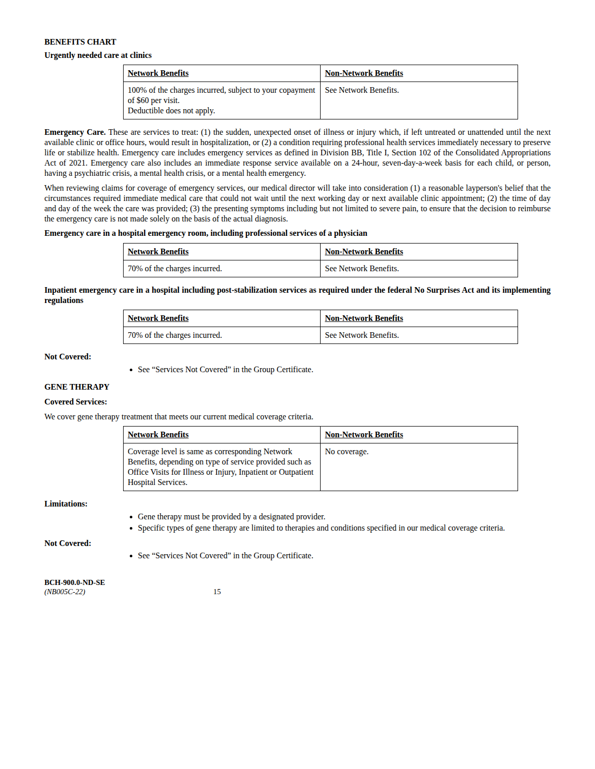BENEFITS CHART
Urgently needed care at clinics
| Network Benefits | Non-Network Benefits |
| 100% of the charges incurred, subject to your copayment of $60 per visit. Deductible does not apply. | See Network Benefits. |
Emergency Care. These are services to treat: (1) the sudden, unexpected onset of illness or injury which, if left untreated or unattended until the next available clinic or office hours, would result in hospitalization, or (2) a condition requiring professional health services immediately necessary to preserve life or stabilize health. Emergency care includes emergency services as defined in Division BB, Title I, Section 102 of the Consolidated Appropriations Act of 2021. Emergency care also includes an immediate response service available on a 24-hour, seven-day-a-week basis for each child, or person, having a psychiatric crisis, a mental health crisis, or a mental health emergency.
When reviewing claims for coverage of emergency services, our medical director will take into consideration (1) a reasonable layperson's belief that the circumstances required immediate medical care that could not wait until the next working day or next available clinic appointment; (2) the time of day and day of the week the care was provided; (3) the presenting symptoms including but not limited to severe pain, to ensure that the decision to reimburse the emergency care is not made solely on the basis of the actual diagnosis.
Emergency care in a hospital emergency room, including professional services of a physician
| Network Benefits | Non-Network Benefits |
| 70% of the charges incurred. | See Network Benefits. |
Inpatient emergency care in a hospital including post-stabilization services as required under the federal No Surprises Act and its implementing regulations
| Network Benefits | Non-Network Benefits |
| 70% of the charges incurred. | See Network Benefits. |
Not Covered:
See “Services Not Covered” in the Group Certificate.
GENE THERAPY
Covered Services:
We cover gene therapy treatment that meets our current medical coverage criteria.
| Network Benefits | Non-Network Benefits |
| Coverage level is same as corresponding Network Benefits, depending on type of service provided such as Office Visits for Illness or Injury, Inpatient or Outpatient Hospital Services. | No coverage. |
Limitations:
Gene therapy must be provided by a designated provider.
Specific types of gene therapy are limited to therapies and conditions specified in our medical coverage criteria.
Not Covered:
See “Services Not Covered” in the Group Certificate.
BCH-900.0-ND-SE
(NB005C-22) 15